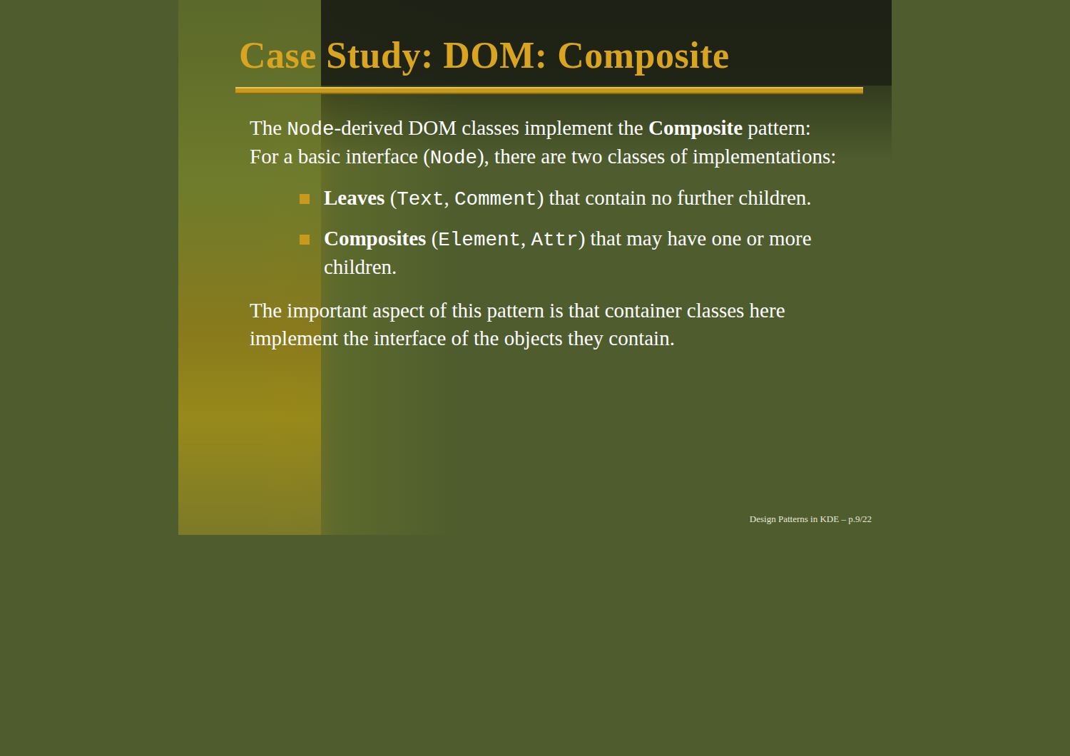Case Study: DOM: Composite
The Node-derived DOM classes implement the Composite pattern:
For a basic interface (Node), there are two classes of implementations:
Leaves (Text, Comment) that contain no further children.
Composites (Element, Attr) that may have one or more children.
The important aspect of this pattern is that container classes here implement the interface of the objects they contain.
Design Patterns in KDE – p.9/22